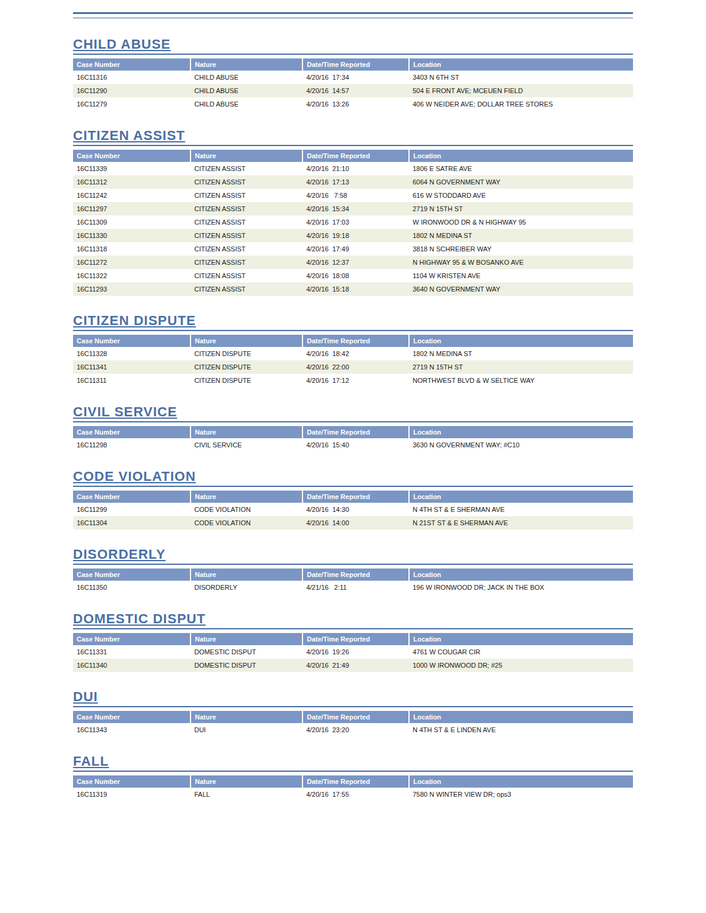Child Abuse
| Case Number | Nature | Date/Time Reported | Location |
| --- | --- | --- | --- |
| 16C11316 | CHILD ABUSE | 4/20/16 17:34 | 3403 N 6TH ST |
| 16C11290 | CHILD ABUSE | 4/20/16 14:57 | 504 E FRONT AVE; MCEUEN FIELD |
| 16C11279 | CHILD ABUSE | 4/20/16 13:26 | 406 W NEIDER AVE; DOLLAR TREE STORES |
Citizen Assist
| Case Number | Nature | Date/Time Reported | Location |
| --- | --- | --- | --- |
| 16C11339 | CITIZEN ASSIST | 4/20/16 21:10 | 1806 E SATRE AVE |
| 16C11312 | CITIZEN ASSIST | 4/20/16 17:13 | 6064 N GOVERNMENT WAY |
| 16C11242 | CITIZEN ASSIST | 4/20/16 7:58 | 616 W STODDARD AVE |
| 16C11297 | CITIZEN ASSIST | 4/20/16 15:34 | 2719 N 15TH ST |
| 16C11309 | CITIZEN ASSIST | 4/20/16 17:03 | W IRONWOOD DR & N HIGHWAY 95 |
| 16C11330 | CITIZEN ASSIST | 4/20/16 19:18 | 1802 N MEDINA ST |
| 16C11318 | CITIZEN ASSIST | 4/20/16 17:49 | 3818 N SCHREIBER WAY |
| 16C11272 | CITIZEN ASSIST | 4/20/16 12:37 | N HIGHWAY 95 & W BOSANKO AVE |
| 16C11322 | CITIZEN ASSIST | 4/20/16 18:08 | 1104 W KRISTEN AVE |
| 16C11293 | CITIZEN ASSIST | 4/20/16 15:18 | 3640 N GOVERNMENT WAY |
Citizen Dispute
| Case Number | Nature | Date/Time Reported | Location |
| --- | --- | --- | --- |
| 16C11328 | CITIZEN DISPUTE | 4/20/16 18:42 | 1802 N MEDINA ST |
| 16C11341 | CITIZEN DISPUTE | 4/20/16 22:00 | 2719 N 15TH ST |
| 16C11311 | CITIZEN DISPUTE | 4/20/16 17:12 | NORTHWEST BLVD & W SELTICE WAY |
Civil Service
| Case Number | Nature | Date/Time Reported | Location |
| --- | --- | --- | --- |
| 16C11298 | CIVIL SERVICE | 4/20/16 15:40 | 3630 N GOVERNMENT WAY; #C10 |
Code Violation
| Case Number | Nature | Date/Time Reported | Location |
| --- | --- | --- | --- |
| 16C11299 | CODE VIOLATION | 4/20/16 14:30 | N 4TH ST & E SHERMAN AVE |
| 16C11304 | CODE VIOLATION | 4/20/16 14:00 | N 21ST ST & E SHERMAN AVE |
Disorderly
| Case Number | Nature | Date/Time Reported | Location |
| --- | --- | --- | --- |
| 16C11350 | DISORDERLY | 4/21/16 2:11 | 196 W IRONWOOD DR; JACK IN THE BOX |
Domestic Disput
| Case Number | Nature | Date/Time Reported | Location |
| --- | --- | --- | --- |
| 16C11331 | DOMESTIC DISPUT | 4/20/16 19:26 | 4761 W COUGAR CIR |
| 16C11340 | DOMESTIC DISPUT | 4/20/16 21:49 | 1000 W IRONWOOD DR; #25 |
DUI
| Case Number | Nature | Date/Time Reported | Location |
| --- | --- | --- | --- |
| 16C11343 | DUI | 4/20/16 23:20 | N 4TH ST & E LINDEN AVE |
Fall
| Case Number | Nature | Date/Time Reported | Location |
| --- | --- | --- | --- |
| 16C11319 | FALL | 4/20/16 17:55 | 7580 N WINTER VIEW DR; ops3 |